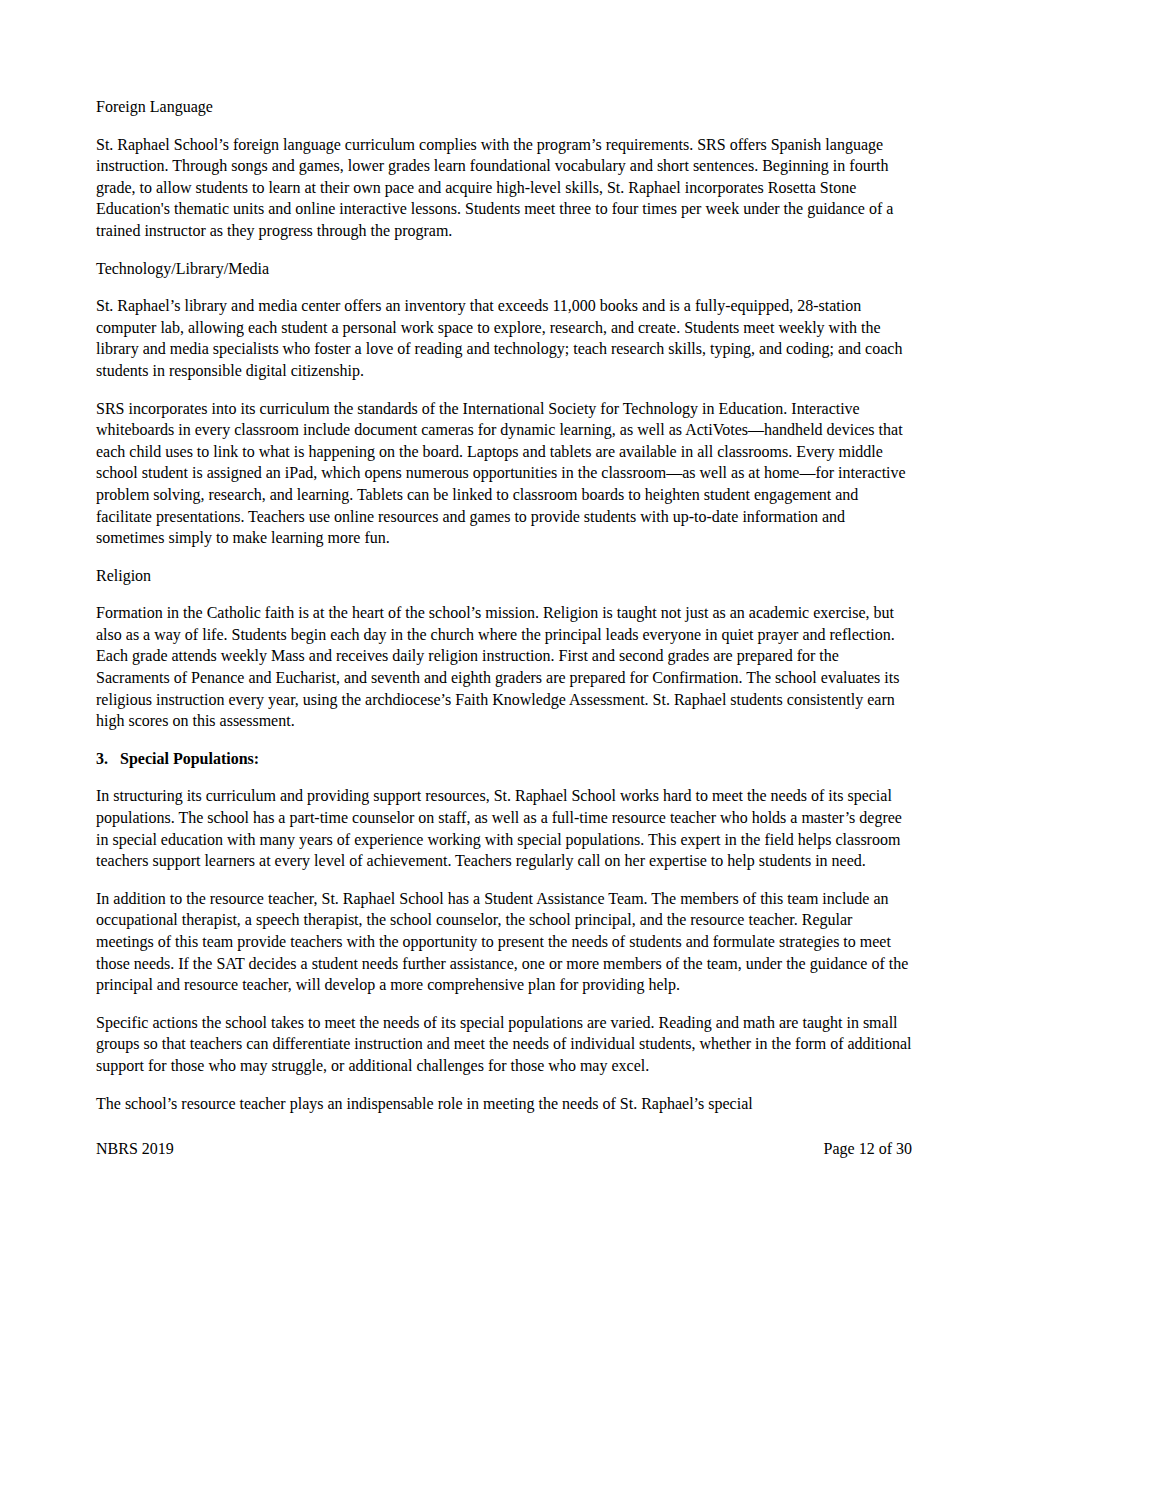Foreign Language
St. Raphael School’s foreign language curriculum complies with the program’s requirements. SRS offers Spanish language instruction. Through songs and games, lower grades learn foundational vocabulary and short sentences. Beginning in fourth grade, to allow students to learn at their own pace and acquire high-level skills, St. Raphael incorporates Rosetta Stone Education's thematic units and online interactive lessons. Students meet three to four times per week under the guidance of a trained instructor as they progress through the program.
Technology/Library/Media
St. Raphael’s library and media center offers an inventory that exceeds 11,000 books and is a fully-equipped, 28-station computer lab, allowing each student a personal work space to explore, research, and create. Students meet weekly with the library and media specialists who foster a love of reading and technology; teach research skills, typing, and coding; and coach students in responsible digital citizenship.
SRS incorporates into its curriculum the standards of the International Society for Technology in Education. Interactive whiteboards in every classroom include document cameras for dynamic learning, as well as ActiVotes—handheld devices that each child uses to link to what is happening on the board. Laptops and tablets are available in all classrooms. Every middle school student is assigned an iPad, which opens numerous opportunities in the classroom—as well as at home—for interactive problem solving, research, and learning. Tablets can be linked to classroom boards to heighten student engagement and facilitate presentations. Teachers use online resources and games to provide students with up-to-date information and sometimes simply to make learning more fun.
Religion
Formation in the Catholic faith is at the heart of the school’s mission. Religion is taught not just as an academic exercise, but also as a way of life. Students begin each day in the church where the principal leads everyone in quiet prayer and reflection. Each grade attends weekly Mass and receives daily religion instruction. First and second grades are prepared for the Sacraments of Penance and Eucharist, and seventh and eighth graders are prepared for Confirmation. The school evaluates its religious instruction every year, using the archdiocese’s Faith Knowledge Assessment. St. Raphael students consistently earn high scores on this assessment.
3. Special Populations:
In structuring its curriculum and providing support resources, St. Raphael School works hard to meet the needs of its special populations. The school has a part-time counselor on staff, as well as a full-time resource teacher who holds a master’s degree in special education with many years of experience working with special populations. This expert in the field helps classroom teachers support learners at every level of achievement. Teachers regularly call on her expertise to help students in need.
In addition to the resource teacher, St. Raphael School has a Student Assistance Team. The members of this team include an occupational therapist, a speech therapist, the school counselor, the school principal, and the resource teacher. Regular meetings of this team provide teachers with the opportunity to present the needs of students and formulate strategies to meet those needs. If the SAT decides a student needs further assistance, one or more members of the team, under the guidance of the principal and resource teacher, will develop a more comprehensive plan for providing help.
Specific actions the school takes to meet the needs of its special populations are varied. Reading and math are taught in small groups so that teachers can differentiate instruction and meet the needs of individual students, whether in the form of additional support for those who may struggle, or additional challenges for those who may excel.
The school’s resource teacher plays an indispensable role in meeting the needs of St. Raphael’s special
NBRS 2019 Page 12 of 30